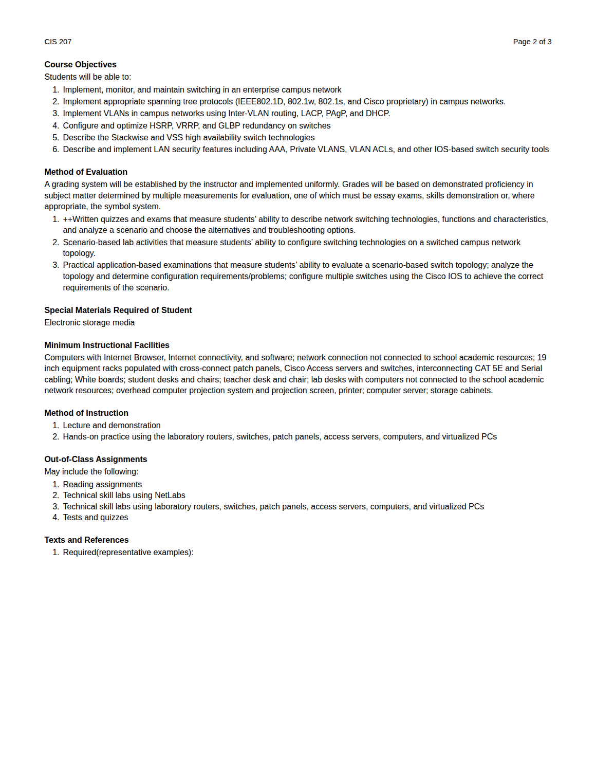CIS 207 Page 2 of 3
Course Objectives
Students will be able to:
Implement, monitor, and maintain switching in an enterprise campus network
Implement appropriate spanning tree protocols (IEEE802.1D, 802.1w, 802.1s, and Cisco proprietary) in campus networks.
Implement VLANs in campus networks using Inter-VLAN routing, LACP, PAgP, and DHCP.
Configure and optimize HSRP, VRRP, and GLBP redundancy on switches
Describe the Stackwise and VSS high availability switch technologies
Describe and implement LAN security features including AAA, Private VLANS, VLAN ACLs, and other IOS-based switch security tools
Method of Evaluation
A grading system will be established by the instructor and implemented uniformly. Grades will be based on demonstrated proficiency in subject matter determined by multiple measurements for evaluation, one of which must be essay exams, skills demonstration or, where appropriate, the symbol system.
++Written quizzes and exams that measure students’ ability to describe network switching technologies, functions and characteristics, and analyze a scenario and choose the alternatives and troubleshooting options.
Scenario-based lab activities that measure students’ ability to configure switching technologies on a switched campus network topology.
Practical application-based examinations that measure students’ ability to evaluate a scenario-based switch topology; analyze the topology and determine configuration requirements/problems; configure multiple switches using the Cisco IOS to achieve the correct requirements of the scenario.
Special Materials Required of Student
Electronic storage media
Minimum Instructional Facilities
Computers with Internet Browser, Internet connectivity, and software; network connection not connected to school academic resources; 19 inch equipment racks populated with cross-connect patch panels, Cisco Access servers and switches, interconnecting CAT 5E and Serial cabling; White boards; student desks and chairs; teacher desk and chair; lab desks with computers not connected to the school academic network resources; overhead computer projection system and projection screen, printer; computer server; storage cabinets.
Method of Instruction
Lecture and demonstration
Hands-on practice using the laboratory routers, switches, patch panels, access servers, computers, and virtualized PCs
Out-of-Class Assignments
May include the following:
Reading assignments
Technical skill labs using NetLabs
Technical skill labs using laboratory routers, switches, patch panels, access servers, computers, and virtualized PCs
Tests and quizzes
Texts and References
Required(representative examples):